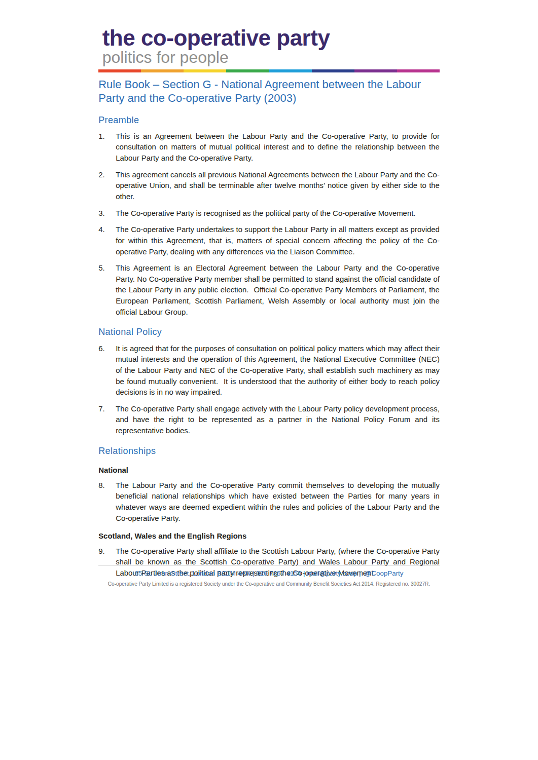the co-operative party
politics for people
Rule Book – Section G - National Agreement between the Labour Party and the Co-operative Party (2003)
Preamble
1. This is an Agreement between the Labour Party and the Co-operative Party, to provide for consultation on matters of mutual political interest and to define the relationship between the Labour Party and the Co-operative Party.
2. This agreement cancels all previous National Agreements between the Labour Party and the Co-operative Union, and shall be terminable after twelve months’ notice given by either side to the other.
3. The Co-operative Party is recognised as the political party of the Co-operative Movement.
4. The Co-operative Party undertakes to support the Labour Party in all matters except as provided for within this Agreement, that is, matters of special concern affecting the policy of the Co-operative Party, dealing with any differences via the Liaison Committee.
5. This Agreement is an Electoral Agreement between the Labour Party and the Co-operative Party. No Co-operative Party member shall be permitted to stand against the official candidate of the Labour Party in any public election. Official Co-operative Party Members of Parliament, the European Parliament, Scottish Parliament, Welsh Assembly or local authority must join the official Labour Group.
National Policy
6. It is agreed that for the purposes of consultation on political policy matters which may affect their mutual interests and the operation of this Agreement, the National Executive Committee (NEC) of the Labour Party and NEC of the Co-operative Party, shall establish such machinery as may be found mutually convenient. It is understood that the authority of either body to reach policy decisions is in no way impaired.
7. The Co-operative Party shall engage actively with the Labour Party policy development process, and have the right to be represented as a partner in the National Policy Forum and its representative bodies.
Relationships
National
8. The Labour Party and the Co-operative Party commit themselves to developing the mutually beneficial national relationships which have existed between the Parties for many years in whatever ways are deemed expedient within the rules and policies of the Labour Party and the Co-operative Party.
Scotland, Wales and the English Regions
9. The Co-operative Party shall affiliate to the Scottish Labour Party, (where the Co-operative Party shall be known as the Scottish Co-operative Party) and Wales Labour Party and Regional Labour Parties as the political party representing the Co-operative Movement.
65 St. John Street, London EC1M 4AN | 020 7367 4150 | mail@party.coop | @CoopParty
Co-operative Party Limited is a registered Society under the Co-operative and Community Benefit Societies Act 2014. Registered no. 30027R.